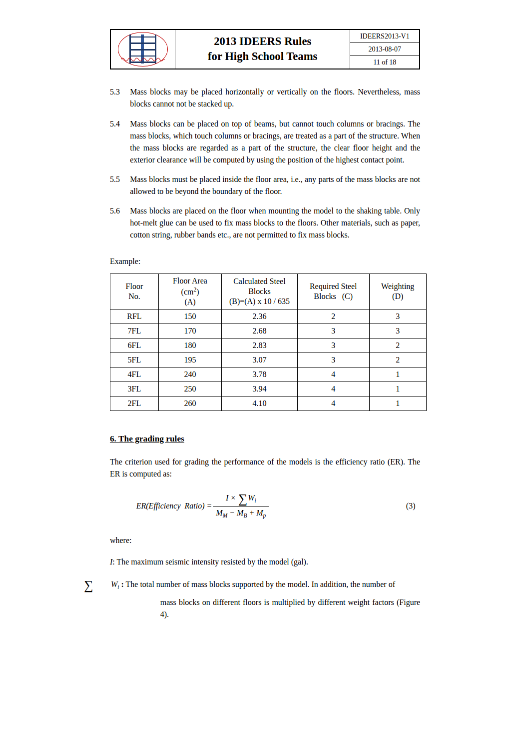| | 2013 IDEERS Rules for High School Teams | IDEERS2013-V1 |
| 2013-08-07 |
| 11 of 18 |
5.3 Mass blocks may be placed horizontally or vertically on the floors. Nevertheless, mass blocks cannot not be stacked up.
5.4 Mass blocks can be placed on top of beams, but cannot touch columns or bracings. The mass blocks, which touch columns or bracings, are treated as a part of the structure. When the mass blocks are regarded as a part of the structure, the clear floor height and the exterior clearance will be computed by using the position of the highest contact point.
5.5 Mass blocks must be placed inside the floor area, i.e., any parts of the mass blocks are not allowed to be beyond the boundary of the floor.
5.6 Mass blocks are placed on the floor when mounting the model to the shaking table. Only hot-melt glue can be used to fix mass blocks to the floors. Other materials, such as paper, cotton string, rubber bands etc., are not permitted to fix mass blocks.
Example:
| Floor No. | Floor Area (cm 2 ) (A) | Calculated Steel Blocks (B)=(A) x 10 / 635 | Required Steel Blocks (C) | Weighting (D) |
| --- | --- | --- | --- | --- |
| RFL | 150 | 2.36 | 2 | 3 |
| 7FL | 170 | 2.68 | 3 | 3 |
| 6FL | 180 | 2.83 | 3 | 2 |
| 5FL | 195 | 3.07 | 3 | 2 |
| 4FL | 240 | 3.78 | 4 | 1 |
| 3FL | 250 | 3.94 | 4 | 1 |
| 2FL | 260 | 4.10 | 4 | 1 |
6. The grading rules
The criterion used for grading the performance of the models is the efficiency ratio (ER). The ER is computed as:
ER(Efficiency Ratio) = I × ∑Wi MM − MB + Mp
(3)
where:
I: The maximum seismic intensity resisted by the model (gal).
∑Wi : The total number of mass blocks supported by the model. In addition, the number of
mass blocks on different floors is multiplied by different weight factors (Figure 4).